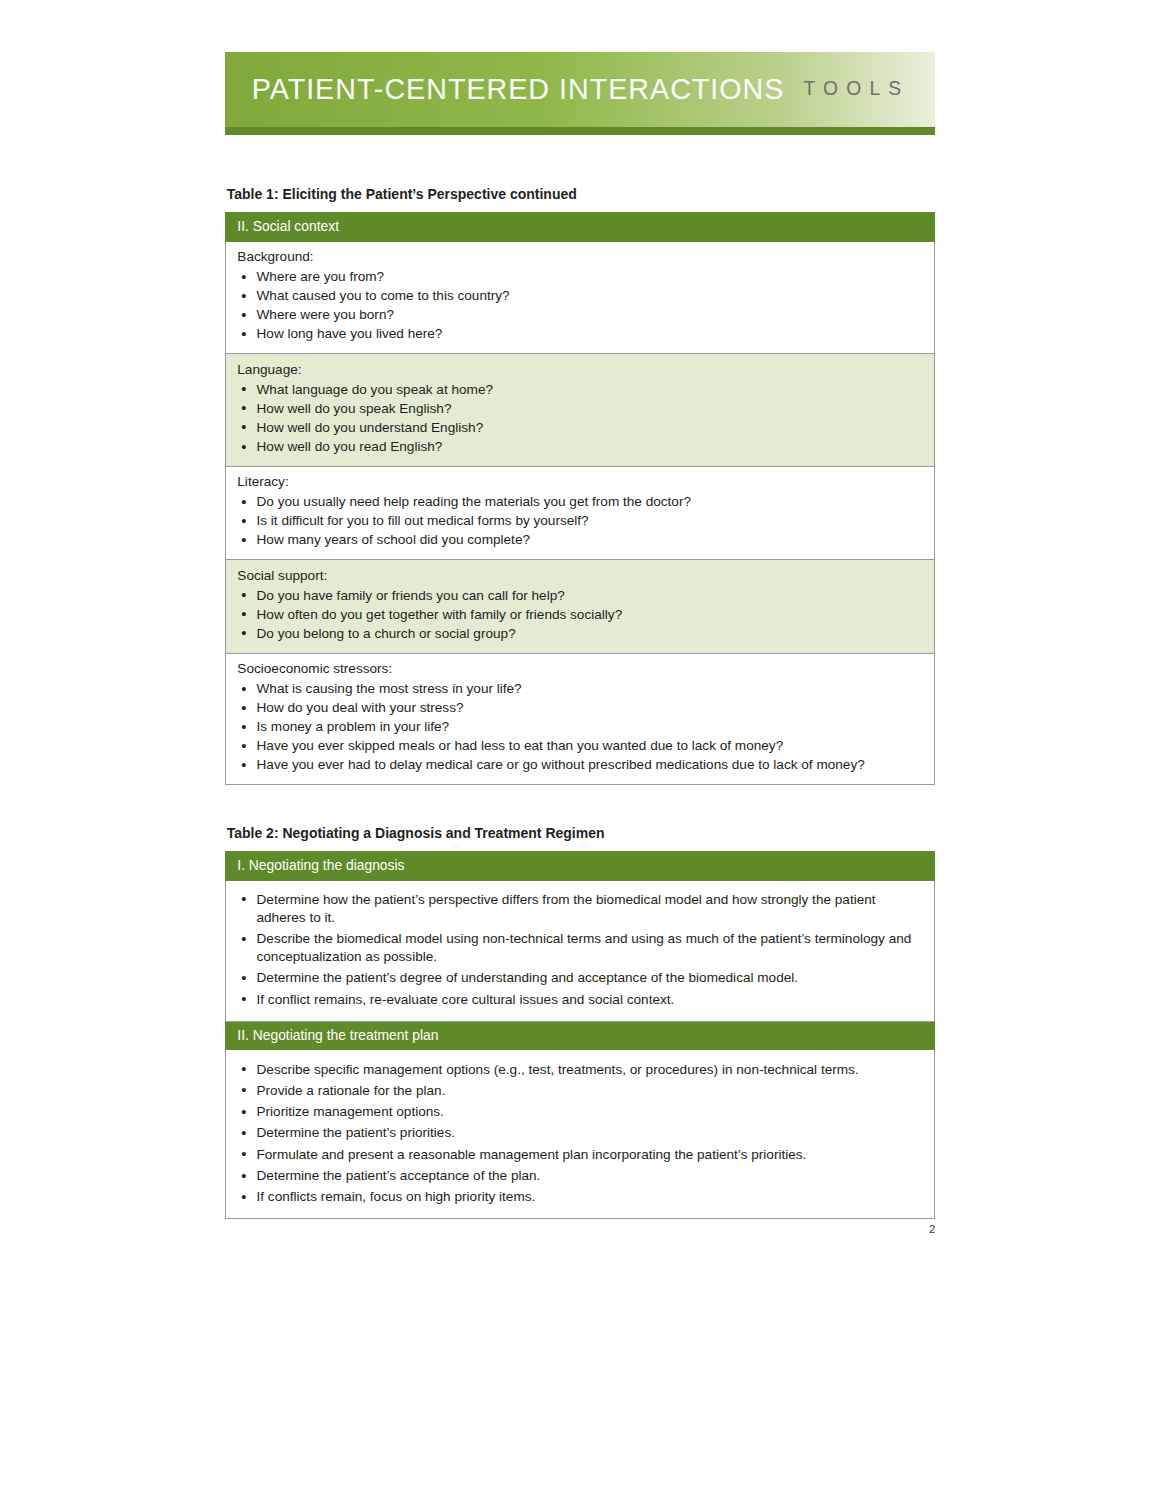Patient-Centered Interactions
Tools
Table 1: Eliciting the Patient’s Perspective continued
| II. Social context |
| Background: Where are you from? What caused you to come to this country? Where were you born? How long have you lived here? |
| Language: What language do you speak at home? How well do you speak English? How well do you understand English? How well do you read English? |
| Literacy: Do you usually need help reading the materials you get from the doctor? Is it difficult for you to fill out medical forms by yourself? How many years of school did you complete? |
| Social support: Do you have family or friends you can call for help? How often do you get together with family or friends socially? Do you belong to a church or social group? |
| Socioeconomic stressors: What is causing the most stress in your life? How do you deal with your stress? Is money a problem in your life? Have you ever skipped meals or had less to eat than you wanted due to lack of money? Have you ever had to delay medical care or go without prescribed medications due to lack of money? |
Table 2: Negotiating a Diagnosis and Treatment Regimen
| I. Negotiating the diagnosis |
| Determine how the patient’s perspective differs from the biomedical model and how strongly the patient adheres to it. Describe the biomedical model using non-technical terms and using as much of the patient’s terminology and conceptualization as possible. Determine the patient’s degree of understanding and acceptance of the biomedical model. If conflict remains, re-evaluate core cultural issues and social context. |
| II. Negotiating the treatment plan |
| Describe specific management options (e.g., test, treatments, or procedures) in non-technical terms. Provide a rationale for the plan. Prioritize management options. Determine the patient’s priorities. Formulate and present a reasonable management plan incorporating the patient’s priorities. Determine the patient’s acceptance of the plan. If conflicts remain, focus on high priority items. |
2